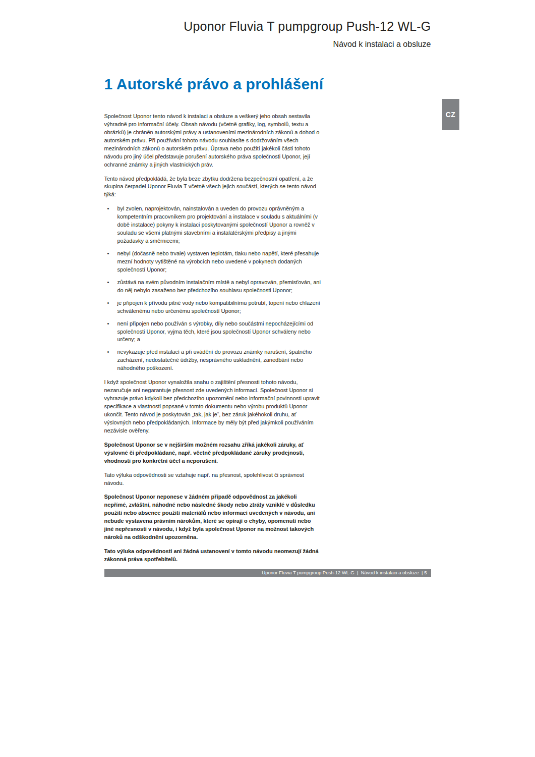Uponor Fluvia T pumpgroup Push-12 WL-G
Návod k instalaci a obsluze
CZ
1 Autorské právo a prohlášení
Společnost Uponor tento návod k instalaci a obsluze a veškerý jeho obsah sestavila výhradně pro informační účely. Obsah návodu (včetně grafiky, log, symbolů, textu a obrázků) je chráněn autorskými právy a ustanoveními mezinárodních zákonů a dohod o autorském právu. Při používání tohoto návodu souhlasíte s dodržováním všech mezinárodních zákonů o autorském právu. Úprava nebo použití jakékoli části tohoto návodu pro jiný účel představuje porušení autorského práva společnosti Uponor, její ochranné známky a jiných vlastnických práv.
Tento návod předpokládá, že byla beze zbytku dodržena bezpečnostní opatření, a že skupina čerpadel Uponor Fluvia T včetně všech jejich součástí, kterých se tento návod týká:
byl zvolen, naprojektován, nainstalován a uveden do provozu oprávněným a kompetentním pracovníkem pro projektování a instalace v souladu s aktuálními (v době instalace) pokyny k instalaci poskytovanými společností Uponor a rovněž v souladu se všemi platnými stavebními a instalatérskými předpisy a jinými požadavky a směrnicemi;
nebyl (dočasně nebo trvale) vystaven teplotám, tlaku nebo napětí, které přesahuje mezní hodnoty vytištěné na výrobcích nebo uvedené v pokynech dodaných společností Uponor;
zůstává na svém původním instalačním místě a nebyl opravován, přemisťován, ani do něj nebylo zasaženo bez předchozího souhlasu společnosti Uponor;
je připojen k přívodu pitné vody nebo kompatibilnímu potrubí, topení nebo chlazení schválenému nebo určenému společností Uponor;
není připojen nebo používán s výrobky, díly nebo součástmi nepocházejícími od společnosti Uponor, vyjma těch, které jsou společností Uponor schváleny nebo určeny; a
nevykazuje před instalací a při uvádění do provozu známky narušení, špatného zacházení, nedostatečné údržby, nesprávného uskladnění, zanedbání nebo náhodného poškození.
I když společnost Uponor vynaložila snahu o zajištění přesnosti tohoto návodu, nezaručuje ani negarantuje přesnost zde uvedených informací. Společnost Uponor si vyhrazuje právo kdykoli bez předchozího upozornění nebo informační povinnosti upravit specifikace a vlastnosti popsané v tomto dokumentu nebo výrobu produktů Uponor ukončit. Tento návod je poskytován „tak, jak je“, bez záruk jakéhokoli druhu, ať výslovných nebo předpokládaných. Informace by měly být před jakýmkoli používáním nezávisle ověřeny.
Společnost Uponor se v nejširším možném rozsahu zříká jakékoli záruky, ať výslovné či předpokládané, např. včetně předpokládané záruky prodejnosti, vhodnosti pro konkrétní účel a neporušení.
Tato výluka odpovědnosti se vztahuje např. na přesnost, spolehlivost či správnost návodu.
Společnost Uponor neponese v žádném případě odpovědnost za jakékoli nepřímé, zvláštní, náhodné nebo následné škody nebo ztráty vzniklé v důsledku použití nebo absence použití materiálů nebo informací uvedených v návodu, ani nebude vystavena právním nárokům, které se opírají o chyby, opomenutí nebo jiné nepřesnosti v návodu, i když byla společnost Uponor na možnost takových nároků na odškodnění upozorněna.
Tato výluka odpovědnosti ani žádná ustanovení v tomto návodu neomezují žádná zákonná práva spotřebitelů.
Uponor Fluvia T pumpgroup Push-12 WL-G | Návod k instalaci a obsluze | 5